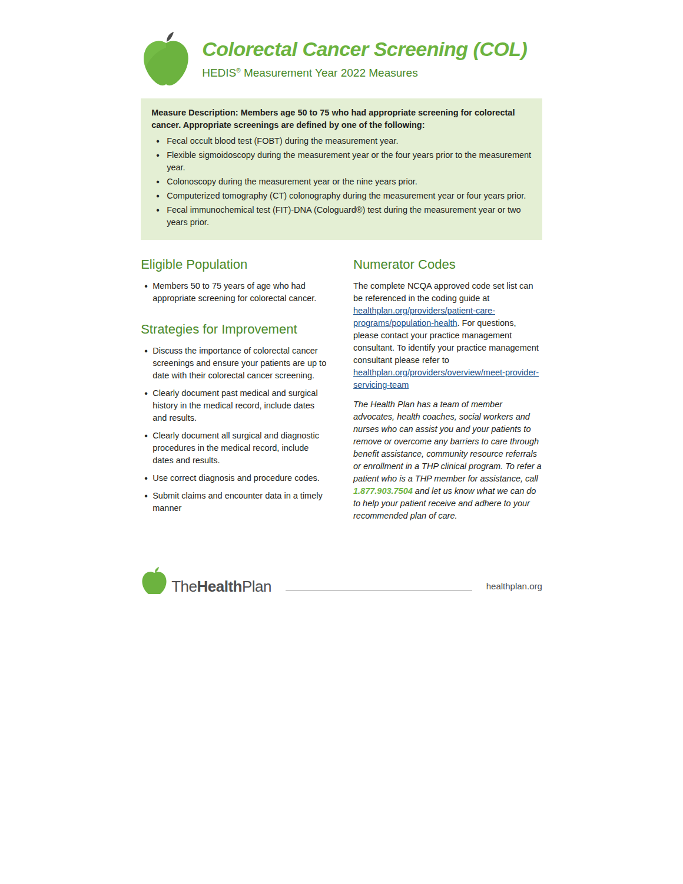Colorectal Cancer Screening (COL)
HEDIS® Measurement Year 2022 Measures
Measure Description: Members age 50 to 75 who had appropriate screening for colorectal cancer. Appropriate screenings are defined by one of the following:
Fecal occult blood test (FOBT) during the measurement year.
Flexible sigmoidoscopy during the measurement year or the four years prior to the measurement year.
Colonoscopy during the measurement year or the nine years prior.
Computerized tomography (CT) colonography during the measurement year or four years prior.
Fecal immunochemical test (FIT)-DNA (Cologuard®) test during the measurement year or two years prior.
Eligible Population
Members 50 to 75 years of age who had appropriate screening for colorectal cancer.
Strategies for Improvement
Discuss the importance of colorectal cancer screenings and ensure your patients are up to date with their colorectal cancer screening.
Clearly document past medical and surgical history in the medical record, include dates and results.
Clearly document all surgical and diagnostic procedures in the medical record, include dates and results.
Use correct diagnosis and procedure codes.
Submit claims and encounter data in a timely manner
Numerator Codes
The complete NCQA approved code set list can be referenced in the coding guide at healthplan.org/providers/patient-care-programs/population-health. For questions, please contact your practice management consultant. To identify your practice management consultant please refer to healthplan.org/providers/overview/meet-provider-servicing-team
The Health Plan has a team of member advocates, health coaches, social workers and nurses who can assist you and your patients to remove or overcome any barriers to care through benefit assistance, community resource referrals or enrollment in a THP clinical program. To refer a patient who is a THP member for assistance, call 1.877.903.7504 and let us know what we can do to help your patient receive and adhere to your recommended plan of care.
The Health Plan
healthplan.org